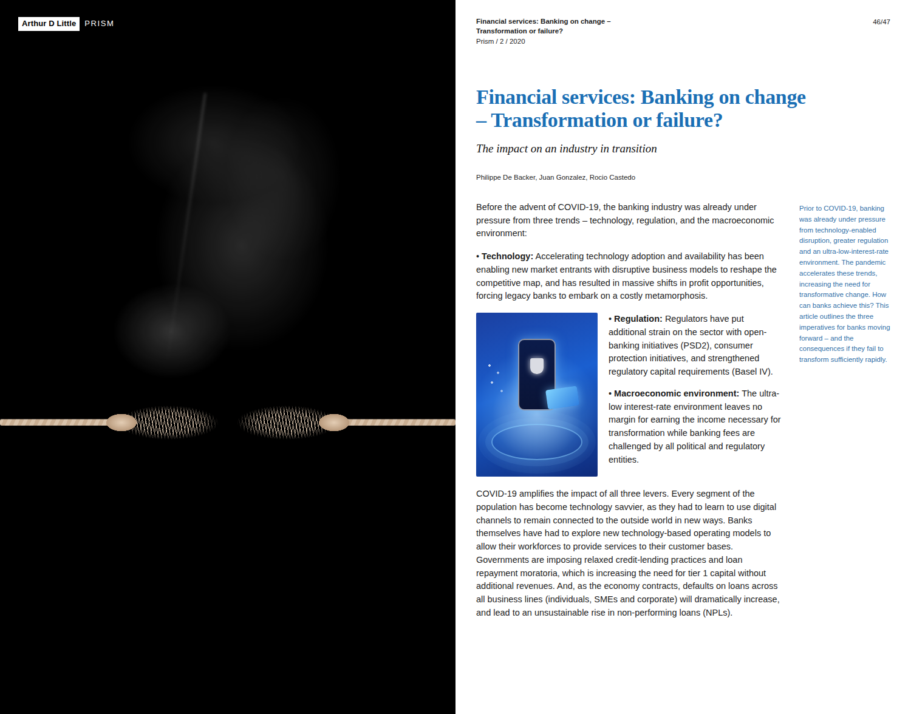Arthur D Little PRISM
Financial services: Banking on change –
Transformation or failure? Prism / 2 / 2020
46/47
Financial services: Banking on change
– Transformation or failure?
The impact on an industry in transition
Philippe De Backer, Juan Gonzalez, Rocio Castedo
Before the advent of COVID-19, the banking industry was already under pressure from three trends – technology, regulation, and the macroeconomic environment:
• Technology: Accelerating technology adoption and availability has been enabling new market entrants with disruptive business models to reshape the competitive map, and has resulted in massive shifts in profit opportunities, forcing legacy banks to embark on a costly metamorphosis.
• Regulation: Regulators have put additional strain on the sector with open-banking initiatives (PSD2), consumer protection initiatives, and strengthened regulatory capital requirements (Basel IV).
• Macroeconomic environment: The ultra-low interest-rate environment leaves no margin for earning the income necessary for transformation while banking fees are challenged by all political and regulatory entities.
COVID-19 amplifies the impact of all three levers. Every segment of the population has become technology savvier, as they had to learn to use digital channels to remain connected to the outside world in new ways. Banks themselves have had to explore new technology-based operating models to allow their workforces to provide services to their customer bases. Governments are imposing relaxed credit-lending practices and loan repayment moratoria, which is increasing the need for tier 1 capital without additional revenues. And, as the economy contracts, defaults on loans across all business lines (individuals, SMEs and corporate) will dramatically increase, and lead to an unsustainable rise in non-performing loans (NPLs).
Prior to COVID-19, banking was already under pressure from technology-enabled disruption, greater regulation and an ultra-low-interest-rate environment. The pandemic accelerates these trends, increasing the need for transformative change. How can banks achieve this? This article outlines the three imperatives for banks moving forward – and the consequences if they fail to transform sufficiently rapidly.